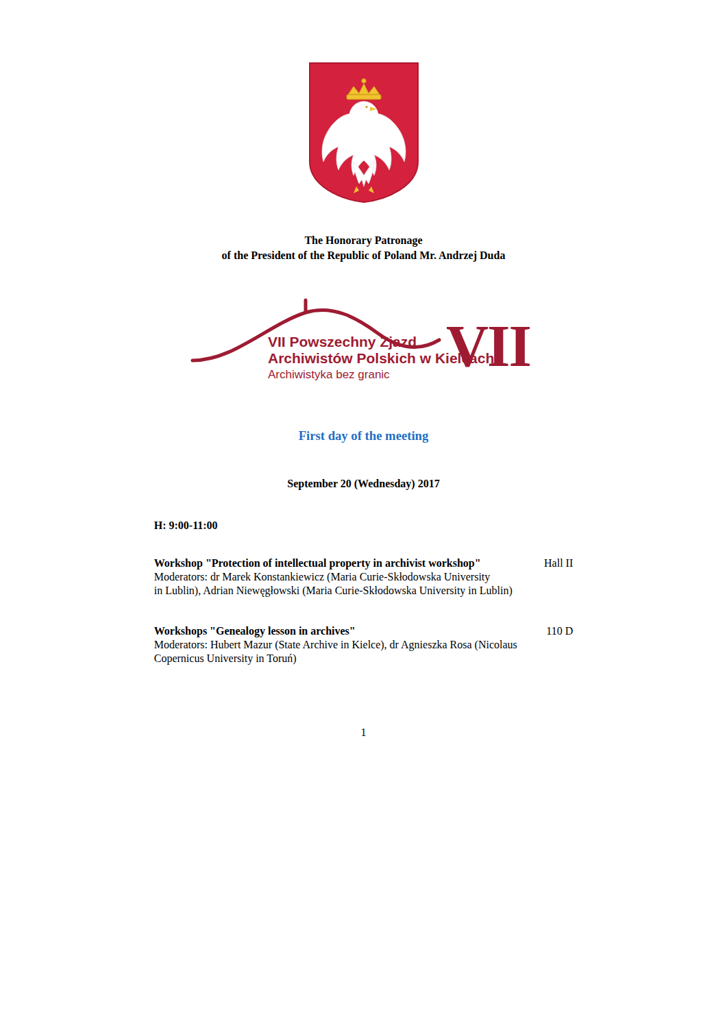The Honorary Patronage
of the President of the Republic of Poland Mr. Andrzej Duda
VII Powszechny Zjazd Archiwistów Polskich w Kielcach Archiwistyka bez granic VII
First day of the meeting
September 20 (Wednesday) 2017
H: 9:00-11:00
Hall II
Workshop "Protection of intellectual property in archivist workshop"
Moderators: dr Marek Konstankiewicz (Maria Curie-Skłodowska University
in Lublin), Adrian Niewęgłowski (Maria Curie-Skłodowska University in Lublin)
110 D
Workshops "Genealogy lesson in archives"
Moderators: Hubert Mazur (State Archive in Kielce), dr Agnieszka Rosa (Nicolaus
Copernicus University in Toruń)
1